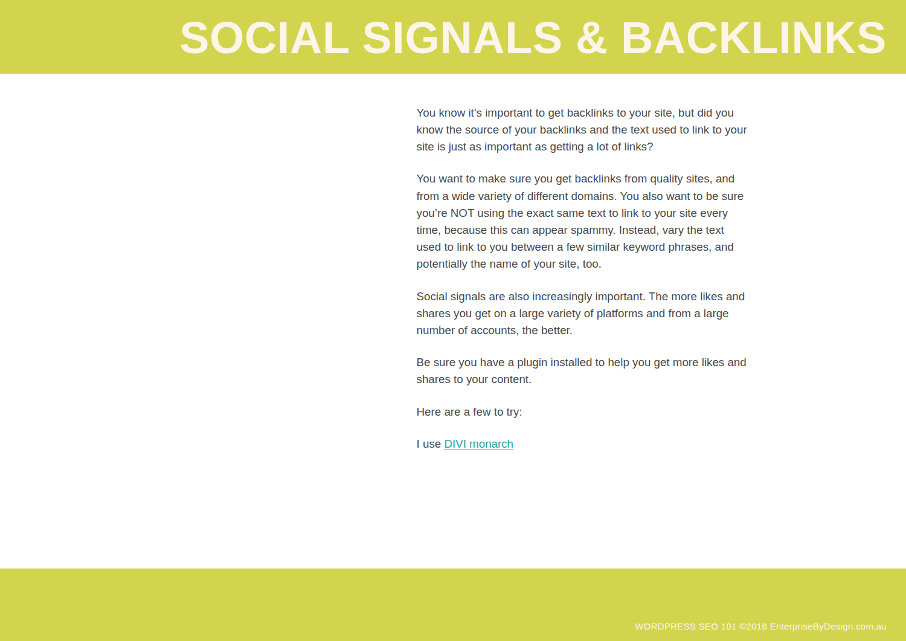Social Signals & Backlinks
You know it’s important to get backlinks to your site, but did you know the source of your backlinks and the text used to link to your site is just as important as getting a lot of links?
You want to make sure you get backlinks from quality sites, and from a wide variety of different domains. You also want to be sure you’re NOT using the exact same text to link to your site every time, because this can appear spammy. Instead, vary the text used to link to you between a few similar keyword phrases, and potentially the name of your site, too.
Social signals are also increasingly important. The more likes and shares you get on a large variety of platforms and from a large number of accounts, the better.
Be sure you have a plugin installed to help you get more likes and shares to your content.
Here are a few to try:
I use DIVI monarch
WORDPRESS SEO 101 ©2016 EnterpriseByDesign.com.au